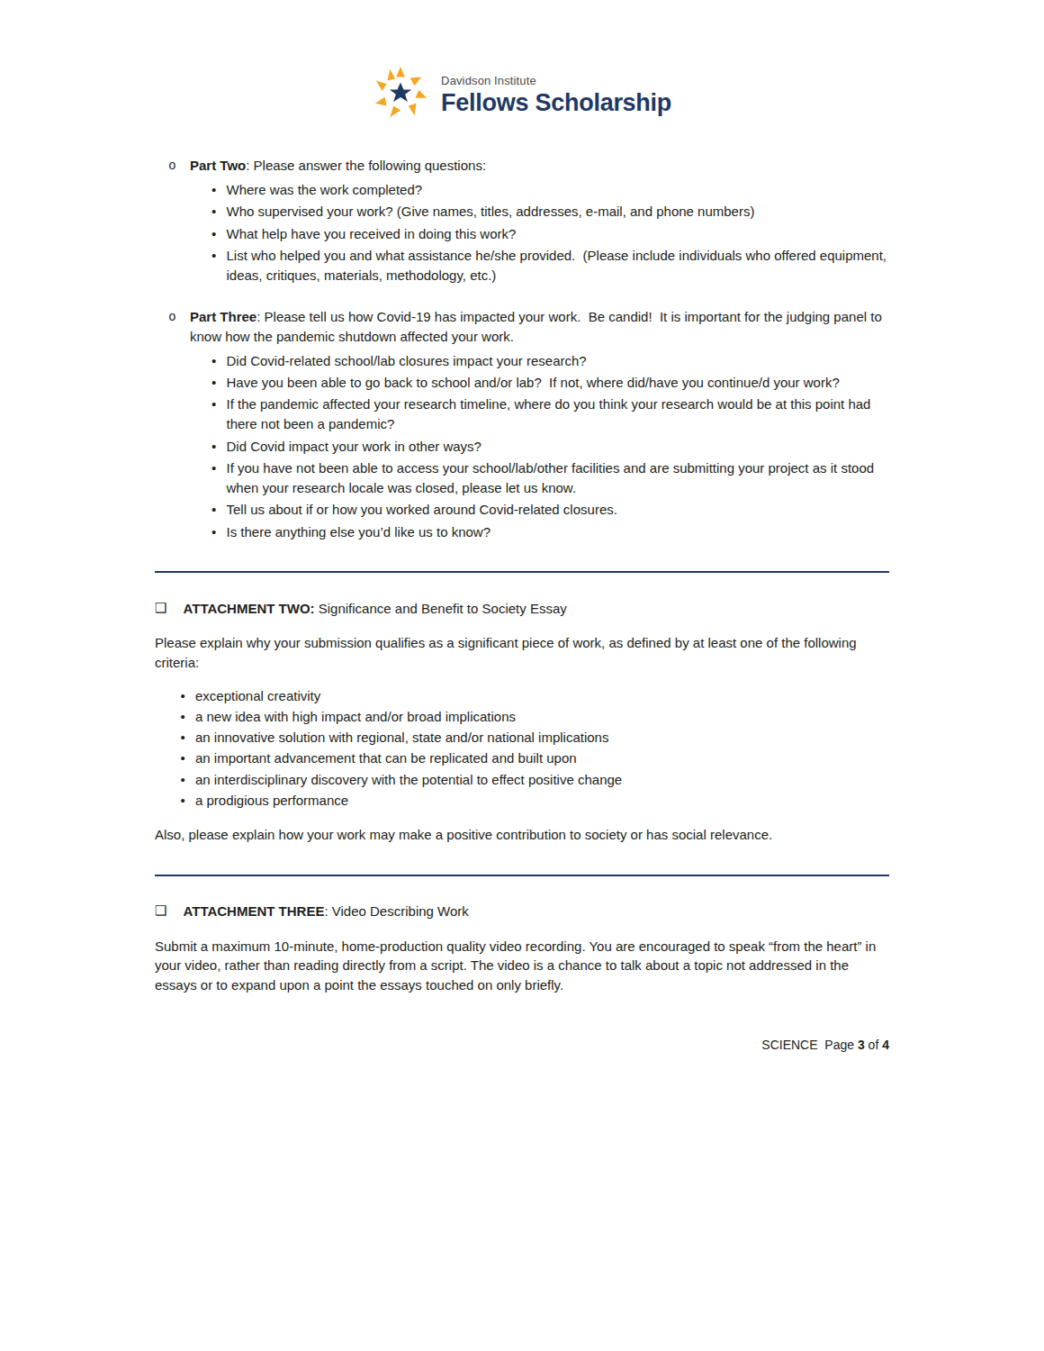Davidson Institute
Fellows Scholarship
Part Two: Please answer the following questions:
Where was the work completed?
Who supervised your work? (Give names, titles, addresses, e-mail, and phone numbers)
What help have you received in doing this work?
List who helped you and what assistance he/she provided. (Please include individuals who offered equipment, ideas, critiques, materials, methodology, etc.)
Part Three: Please tell us how Covid-19 has impacted your work. Be candid! It is important for the judging panel to know how the pandemic shutdown affected your work.
Did Covid-related school/lab closures impact your research?
Have you been able to go back to school and/or lab? If not, where did/have you continue/d your work?
If the pandemic affected your research timeline, where do you think your research would be at this point had there not been a pandemic?
Did Covid impact your work in other ways?
If you have not been able to access your school/lab/other facilities and are submitting your project as it stood when your research locale was closed, please let us know.
Tell us about if or how you worked around Covid-related closures.
Is there anything else you’d like us to know?
ATTACHMENT TWO: Significance and Benefit to Society Essay
Please explain why your submission qualifies as a significant piece of work, as defined by at least one of the following criteria:
exceptional creativity
a new idea with high impact and/or broad implications
an innovative solution with regional, state and/or national implications
an important advancement that can be replicated and built upon
an interdisciplinary discovery with the potential to effect positive change
a prodigious performance
Also, please explain how your work may make a positive contribution to society or has social relevance.
ATTACHMENT THREE: Video Describing Work
Submit a maximum 10-minute, home-production quality video recording. You are encouraged to speak “from the heart” in your video, rather than reading directly from a script. The video is a chance to talk about a topic not addressed in the essays or to expand upon a point the essays touched on only briefly.
SCIENCE Page 3 of 4